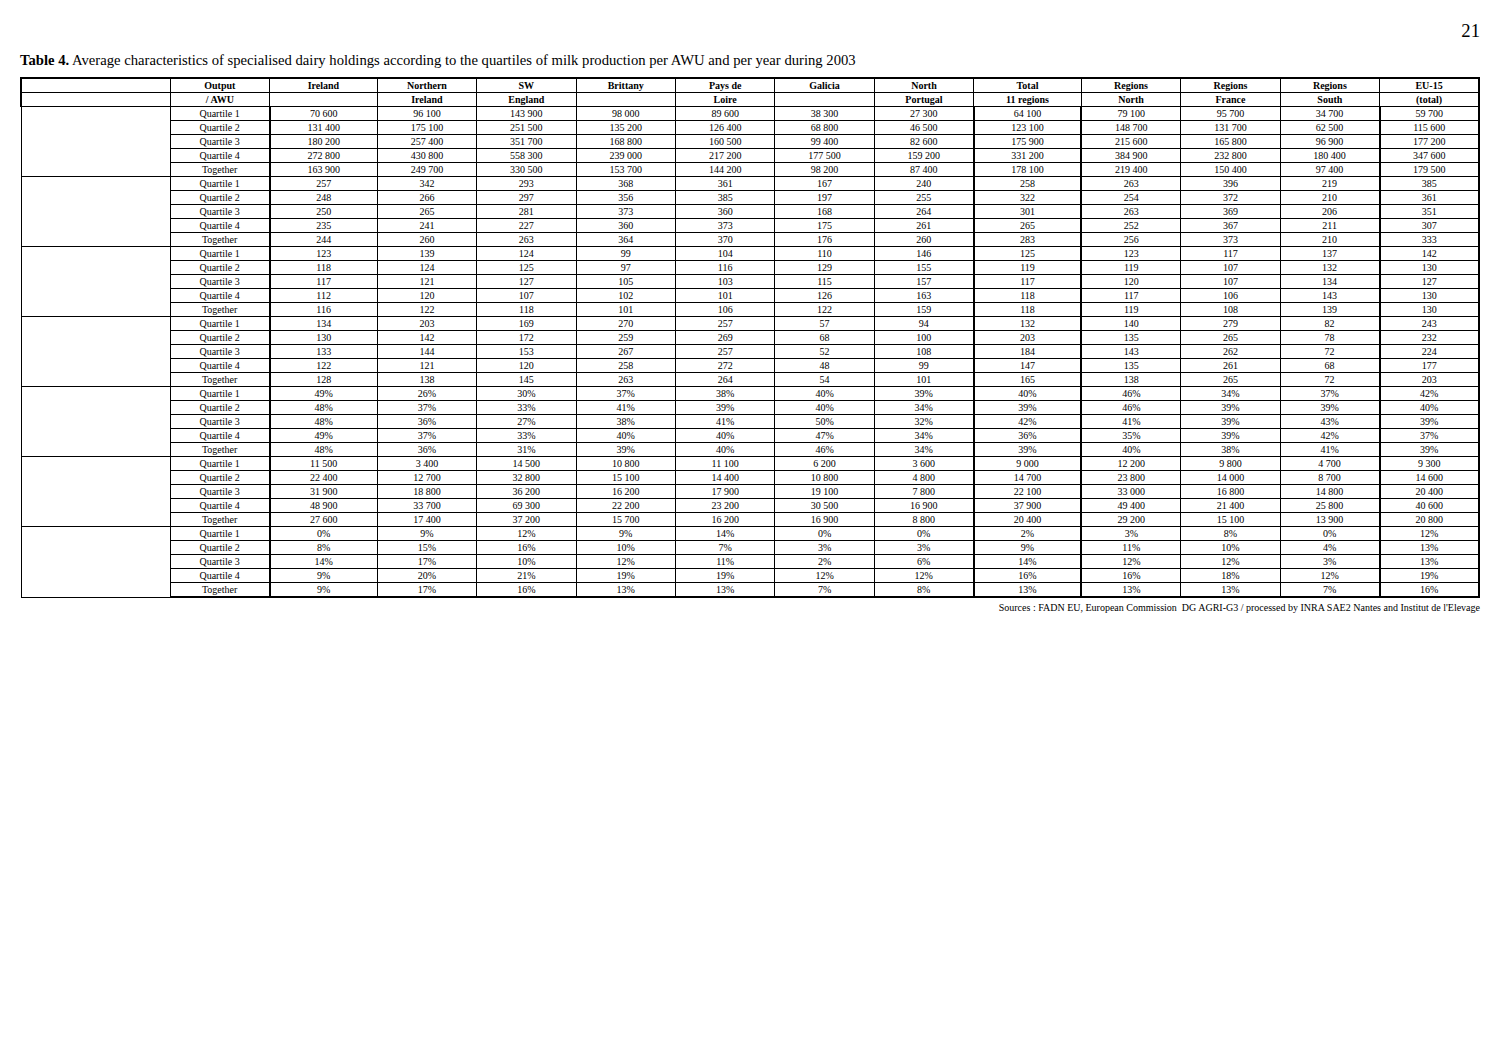21
Table 4. Average characteristics of specialised dairy holdings according to the quartiles of milk production per AWU and per year during 2003
| | Output | Ireland | Northern | SW | Brittany | Pays de | Galicia | North | Total | Regions | Regions | Regions | EU-15 |
| --- | --- | --- | --- | --- | --- | --- | --- | --- | --- | --- | --- | --- | --- |
| | / AWU | | Ireland | England | | Loire | | Portugal | 11 regions | North | France | South | (total) |
| | Quartile 1 | 70 600 | 96 100 | 143 900 | 98 000 | 89 600 | 38 300 | 27 300 | 64 100 | 79 100 | 95 700 | 34 700 | 59 700 |
| Quartile 2 | 131 400 | 175 100 | 251 500 | 135 200 | 126 400 | 68 800 | 46 500 | 123 100 | 148 700 | 131 700 | 62 500 | 115 600 |
| Quartile 3 | 180 200 | 257 400 | 351 700 | 168 800 | 160 500 | 99 400 | 82 600 | 175 900 | 215 600 | 165 800 | 96 900 | 177 200 |
| Quartile 4 | 272 800 | 430 800 | 558 300 | 239 000 | 217 200 | 177 500 | 159 200 | 331 200 | 384 900 | 232 800 | 180 400 | 347 600 |
| Together | 163 900 | 249 700 | 330 500 | 153 700 | 144 200 | 98 200 | 87 400 | 178 100 | 219 400 | 150 400 | 97 400 | 179 500 |
| | Quartile 1 | 257 | 342 | 293 | 368 | 361 | 167 | 240 | 258 | 263 | 396 | 219 | 385 |
| Quartile 2 | 248 | 266 | 297 | 356 | 385 | 197 | 255 | 322 | 254 | 372 | 210 | 361 |
| Quartile 3 | 250 | 265 | 281 | 373 | 360 | 168 | 264 | 301 | 263 | 369 | 206 | 351 |
| Quartile 4 | 235 | 241 | 227 | 360 | 373 | 175 | 261 | 265 | 252 | 367 | 211 | 307 |
| Together | 244 | 260 | 263 | 364 | 370 | 176 | 260 | 283 | 256 | 373 | 210 | 333 |
| | Quartile 1 | 123 | 139 | 124 | 99 | 104 | 110 | 146 | 125 | 123 | 117 | 137 | 142 |
| Quartile 2 | 118 | 124 | 125 | 97 | 116 | 129 | 155 | 119 | 119 | 107 | 132 | 130 |
| Quartile 3 | 117 | 121 | 127 | 105 | 103 | 115 | 157 | 117 | 120 | 107 | 134 | 127 |
| Quartile 4 | 112 | 120 | 107 | 102 | 101 | 126 | 163 | 118 | 117 | 106 | 143 | 130 |
| Together | 116 | 122 | 118 | 101 | 106 | 122 | 159 | 118 | 119 | 108 | 139 | 130 |
| | Quartile 1 | 134 | 203 | 169 | 270 | 257 | 57 | 94 | 132 | 140 | 279 | 82 | 243 |
| Quartile 2 | 130 | 142 | 172 | 259 | 269 | 68 | 100 | 203 | 135 | 265 | 78 | 232 |
| Quartile 3 | 133 | 144 | 153 | 267 | 257 | 52 | 108 | 184 | 143 | 262 | 72 | 224 |
| Quartile 4 | 122 | 121 | 120 | 258 | 272 | 48 | 99 | 147 | 135 | 261 | 68 | 177 |
| Together | 128 | 138 | 145 | 263 | 264 | 54 | 101 | 165 | 138 | 265 | 72 | 203 |
| | Quartile 1 | 49% | 26% | 30% | 37% | 38% | 40% | 39% | 40% | 46% | 34% | 37% | 42% |
| Quartile 2 | 48% | 37% | 33% | 41% | 39% | 40% | 34% | 39% | 46% | 39% | 39% | 40% |
| Quartile 3 | 48% | 36% | 27% | 38% | 41% | 50% | 32% | 42% | 41% | 39% | 43% | 39% |
| Quartile 4 | 49% | 37% | 33% | 40% | 40% | 47% | 34% | 36% | 35% | 39% | 42% | 37% |
| Together | 48% | 36% | 31% | 39% | 40% | 46% | 34% | 39% | 40% | 38% | 41% | 39% |
| | Quartile 1 | 11 500 | 3 400 | 14 500 | 10 800 | 11 100 | 6 200 | 3 600 | 9 000 | 12 200 | 9 800 | 4 700 | 9 300 |
| Quartile 2 | 22 400 | 12 700 | 32 800 | 15 100 | 14 400 | 10 800 | 4 800 | 14 700 | 23 800 | 14 000 | 8 700 | 14 600 |
| Quartile 3 | 31 900 | 18 800 | 36 200 | 16 200 | 17 900 | 19 100 | 7 800 | 22 100 | 33 000 | 16 800 | 14 800 | 20 400 |
| Quartile 4 | 48 900 | 33 700 | 69 300 | 22 200 | 23 200 | 30 500 | 16 900 | 37 900 | 49 400 | 21 400 | 25 800 | 40 600 |
| Together | 27 600 | 17 400 | 37 200 | 15 700 | 16 200 | 16 900 | 8 800 | 20 400 | 29 200 | 15 100 | 13 900 | 20 800 |
| | Quartile 1 | 0% | 9% | 12% | 9% | 14% | 0% | 0% | 2% | 3% | 8% | 0% | 12% |
| Quartile 2 | 8% | 15% | 16% | 10% | 7% | 3% | 3% | 9% | 11% | 10% | 4% | 13% |
| Quartile 3 | 14% | 17% | 10% | 12% | 11% | 2% | 6% | 14% | 12% | 12% | 3% | 13% |
| Quartile 4 | 9% | 20% | 21% | 19% | 19% | 12% | 12% | 16% | 16% | 18% | 12% | 19% |
| Together | 9% | 17% | 16% | 13% | 13% | 7% | 8% | 13% | 13% | 13% | 7% | 16% |
Sources : FADN EU, European Commission DG AGRI-G3 / processed by INRA SAE2 Nantes and Institut de l'Elevage